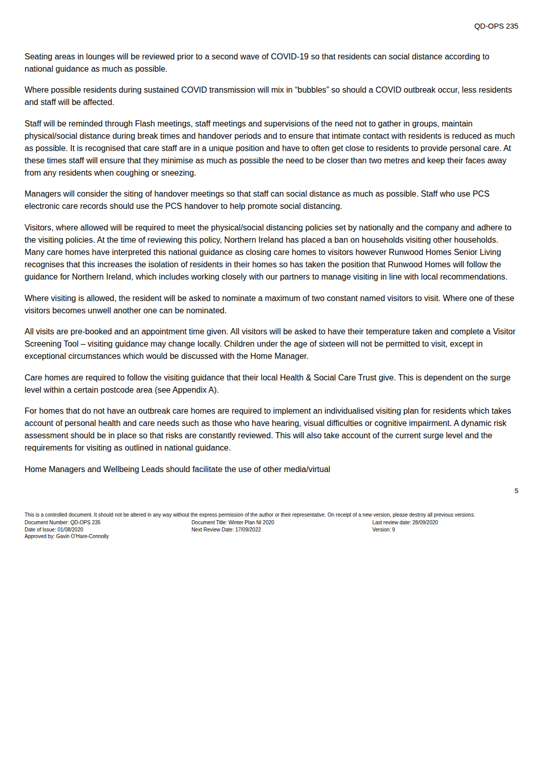QD-OPS 235
Seating areas in lounges will be reviewed prior to a second wave of COVID-19 so that residents can social distance according to national guidance as much as possible.
Where possible residents during sustained COVID transmission will mix in “bubbles” so should a COVID outbreak occur, less residents and staff will be affected.
Staff will be reminded through Flash meetings, staff meetings and supervisions of the need not to gather in groups, maintain physical/social distance during break times and handover periods and to ensure that intimate contact with residents is reduced as much as possible. It is recognised that care staff are in a unique position and have to often get close to residents to provide personal care. At these times staff will ensure that they minimise as much as possible the need to be closer than two metres and keep their faces away from any residents when coughing or sneezing.
Managers will consider the siting of handover meetings so that staff can social distance as much as possible. Staff who use PCS electronic care records should use the PCS handover to help promote social distancing.
Visitors, where allowed will be required to meet the physical/social distancing policies set by nationally and the company and adhere to the visiting policies. At the time of reviewing this policy, Northern Ireland has placed a ban on households visiting other households. Many care homes have interpreted this national guidance as closing care homes to visitors however Runwood Homes Senior Living recognises that this increases the isolation of residents in their homes so has taken the position that Runwood Homes will follow the guidance for Northern Ireland, which includes working closely with our partners to manage visiting in line with local recommendations.
Where visiting is allowed, the resident will be asked to nominate a maximum of two constant named visitors to visit. Where one of these visitors becomes unwell another one can be nominated.
All visits are pre-booked and an appointment time given. All visitors will be asked to have their temperature taken and complete a Visitor Screening Tool – visiting guidance may change locally. Children under the age of sixteen will not be permitted to visit, except in exceptional circumstances which would be discussed with the Home Manager.
Care homes are required to follow the visiting guidance that their local Health & Social Care Trust give. This is dependent on the surge level within a certain postcode area (see Appendix A).
For homes that do not have an outbreak care homes are required to implement an individualised visiting plan for residents which takes account of personal health and care needs such as those who have hearing, visual difficulties or cognitive impairment. A dynamic risk assessment should be in place so that risks are constantly reviewed. This will also take account of the current surge level and the requirements for visiting as outlined in national guidance.
Home Managers and Wellbeing Leads should facilitate the use of other media/virtual
5
This is a controlled document. It should not be altered in any way without the express permission of the author or their representative. On receipt of a new version, please destroy all previous versions.
| Document Number: QD-OPS 235 | Document Title: Winter Plan NI 2020 | Last review date: 28/09/2020 |
| Date of Issue: 01/08/2020 | Next Review Date: 17/09/2022 | Version: 9 |
| Approved by: Gavin O’Hare-Connolly |